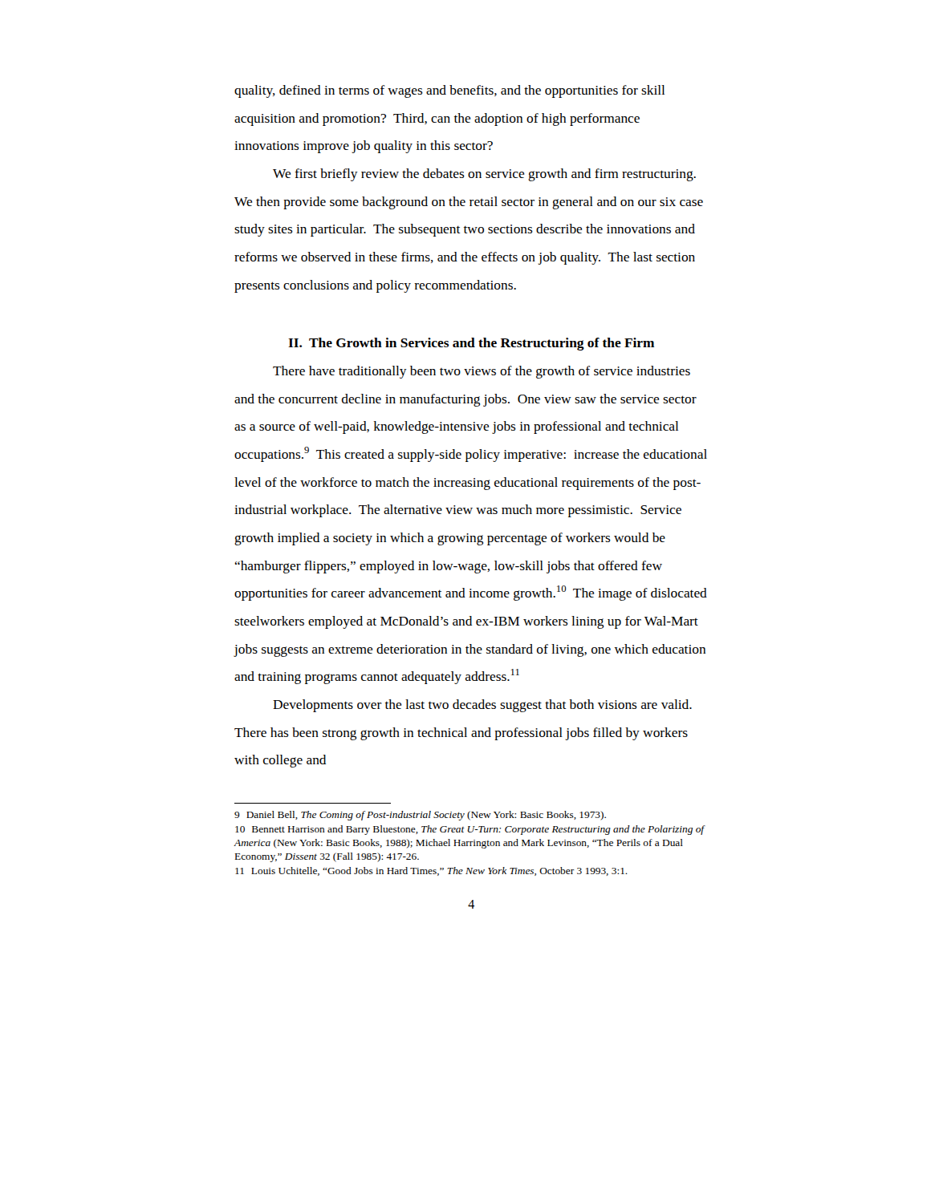quality, defined in terms of wages and benefits, and the opportunities for skill acquisition and promotion? Third, can the adoption of high performance innovations improve job quality in this sector?
We first briefly review the debates on service growth and firm restructuring. We then provide some background on the retail sector in general and on our six case study sites in particular. The subsequent two sections describe the innovations and reforms we observed in these firms, and the effects on job quality. The last section presents conclusions and policy recommendations.
II. The Growth in Services and the Restructuring of the Firm
There have traditionally been two views of the growth of service industries and the concurrent decline in manufacturing jobs. One view saw the service sector as a source of well-paid, knowledge-intensive jobs in professional and technical occupations.9 This created a supply-side policy imperative: increase the educational level of the workforce to match the increasing educational requirements of the post-industrial workplace. The alternative view was much more pessimistic. Service growth implied a society in which a growing percentage of workers would be “hamburger flippers,” employed in low-wage, low-skill jobs that offered few opportunities for career advancement and income growth.10 The image of dislocated steelworkers employed at McDonald’s and ex-IBM workers lining up for Wal-Mart jobs suggests an extreme deterioration in the standard of living, one which education and training programs cannot adequately address.11
Developments over the last two decades suggest that both visions are valid. There has been strong growth in technical and professional jobs filled by workers with college and
9 Daniel Bell, The Coming of Post-industrial Society (New York: Basic Books, 1973).
10 Bennett Harrison and Barry Bluestone, The Great U-Turn: Corporate Restructuring and the Polarizing of America (New York: Basic Books, 1988); Michael Harrington and Mark Levinson, “The Perils of a Dual Economy,” Dissent 32 (Fall 1985): 417-26.
11 Louis Uchitelle, “Good Jobs in Hard Times,” The New York Times, October 3 1993, 3:1.
4